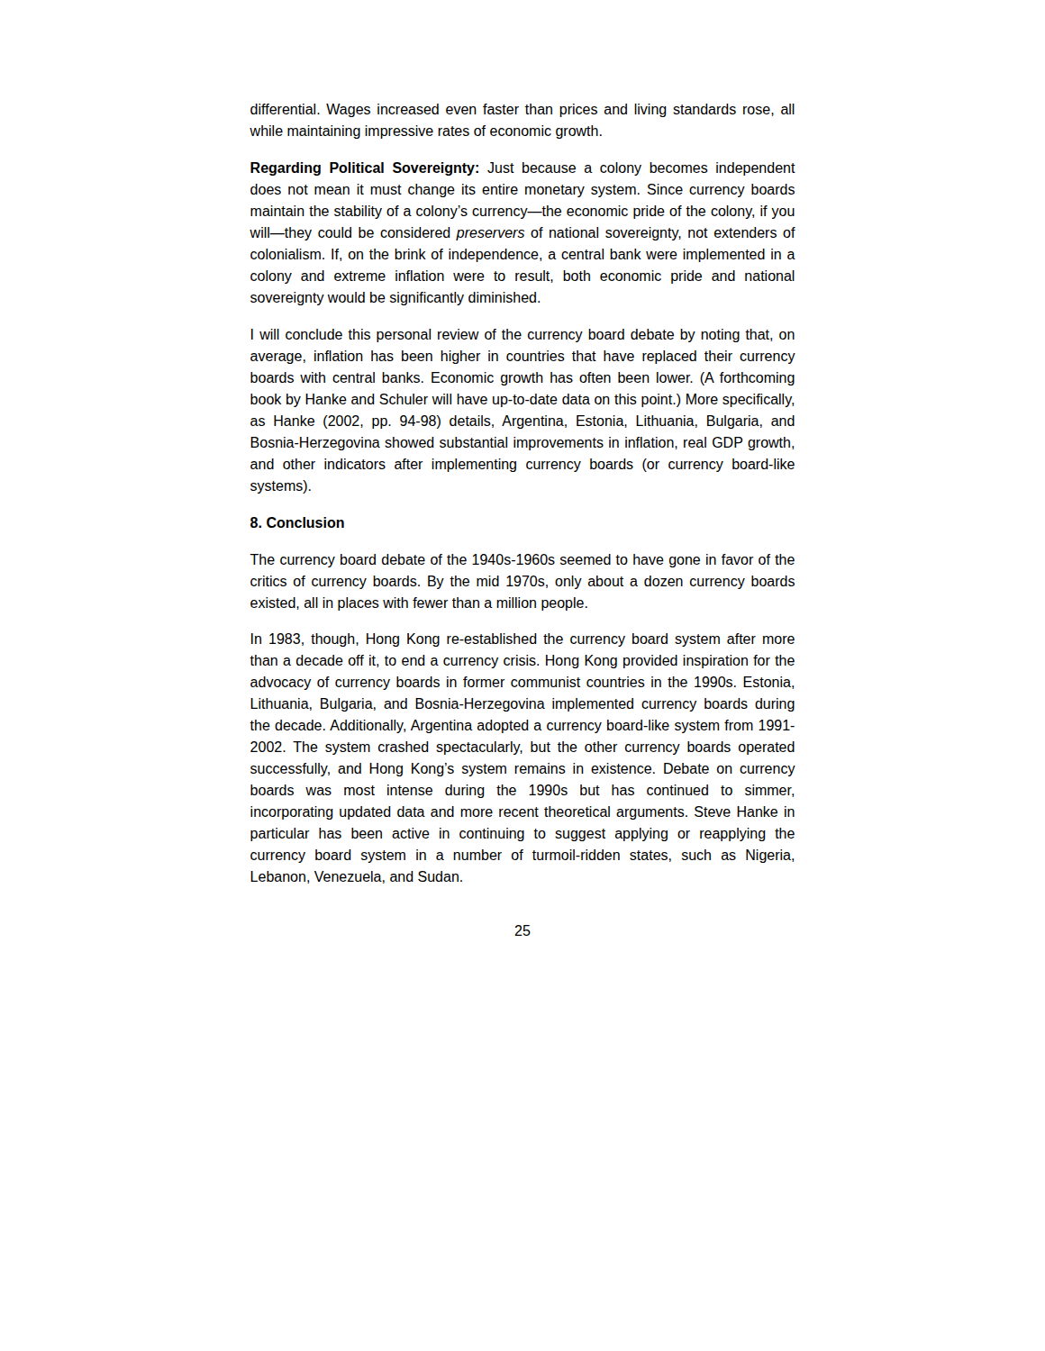differential. Wages increased even faster than prices and living standards rose, all while maintaining impressive rates of economic growth.
Regarding Political Sovereignty: Just because a colony becomes independent does not mean it must change its entire monetary system. Since currency boards maintain the stability of a colony’s currency—the economic pride of the colony, if you will—they could be considered preservers of national sovereignty, not extenders of colonialism. If, on the brink of independence, a central bank were implemented in a colony and extreme inflation were to result, both economic pride and national sovereignty would be significantly diminished.
I will conclude this personal review of the currency board debate by noting that, on average, inflation has been higher in countries that have replaced their currency boards with central banks. Economic growth has often been lower. (A forthcoming book by Hanke and Schuler will have up-to-date data on this point.) More specifically, as Hanke (2002, pp. 94-98) details, Argentina, Estonia, Lithuania, Bulgaria, and Bosnia-Herzegovina showed substantial improvements in inflation, real GDP growth, and other indicators after implementing currency boards (or currency board-like systems).
8. Conclusion
The currency board debate of the 1940s-1960s seemed to have gone in favor of the critics of currency boards. By the mid 1970s, only about a dozen currency boards existed, all in places with fewer than a million people.
In 1983, though, Hong Kong re-established the currency board system after more than a decade off it, to end a currency crisis. Hong Kong provided inspiration for the advocacy of currency boards in former communist countries in the 1990s. Estonia, Lithuania, Bulgaria, and Bosnia-Herzegovina implemented currency boards during the decade. Additionally, Argentina adopted a currency board-like system from 1991-2002. The system crashed spectacularly, but the other currency boards operated successfully, and Hong Kong’s system remains in existence. Debate on currency boards was most intense during the 1990s but has continued to simmer, incorporating updated data and more recent theoretical arguments. Steve Hanke in particular has been active in continuing to suggest applying or reapplying the currency board system in a number of turmoil-ridden states, such as Nigeria, Lebanon, Venezuela, and Sudan.
25